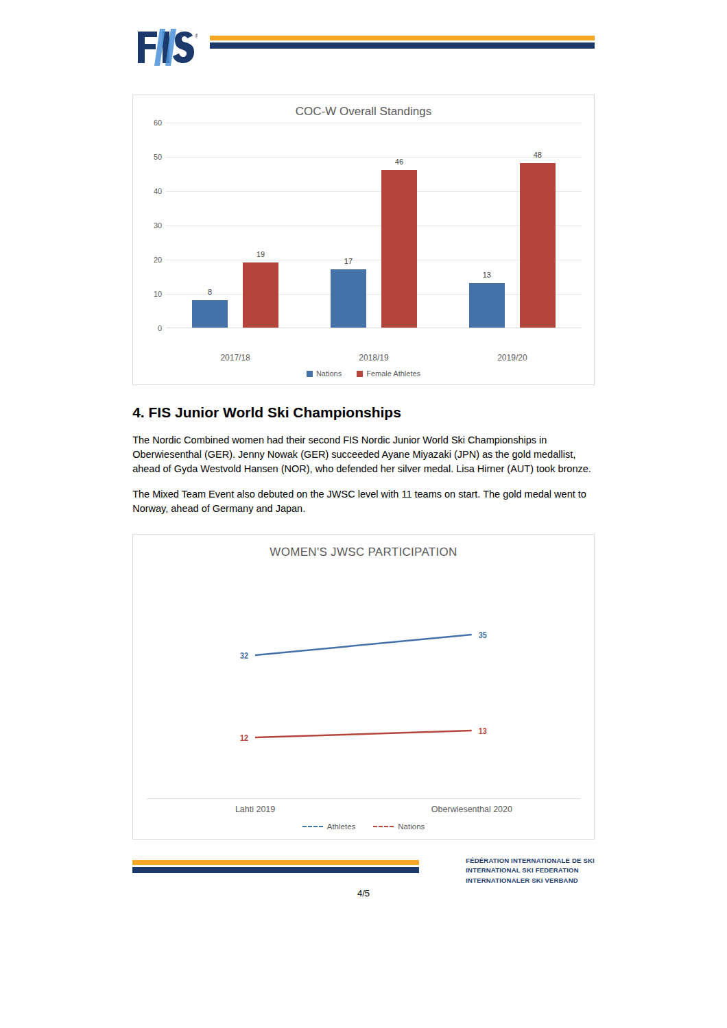®
COC-W Overall Standings
60
50
40
30
20
10
0
8
19
17
46
13
48
2017/18
2018/19
2019/20
Nations
Female Athletes
4. FIS Junior World Ski Championships
The Nordic Combined women had their second FIS Nordic Junior World Ski Championships in Oberwiesenthal (GER). Jenny Nowak (GER) succeeded Ayane Miyazaki (JPN) as the gold medallist, ahead of Gyda Westvold Hansen (NOR), who defended her silver medal. Lisa Hirner (AUT) took bronze.
The Mixed Team Event also debuted on the JWSC level with 11 teams on start. The gold medal went to Norway, ahead of Germany and Japan.
WOMEN'S JWSC PARTICIPATION
32 35 12 13
Lahti 2019
Oberwiesenthal 2020
Athletes
Nations
FÉDÉRATION INTERNATIONALE DE SKI
INTERNATIONAL SKI FEDERATION
INTERNATIONALER SKI VERBAND
4/5